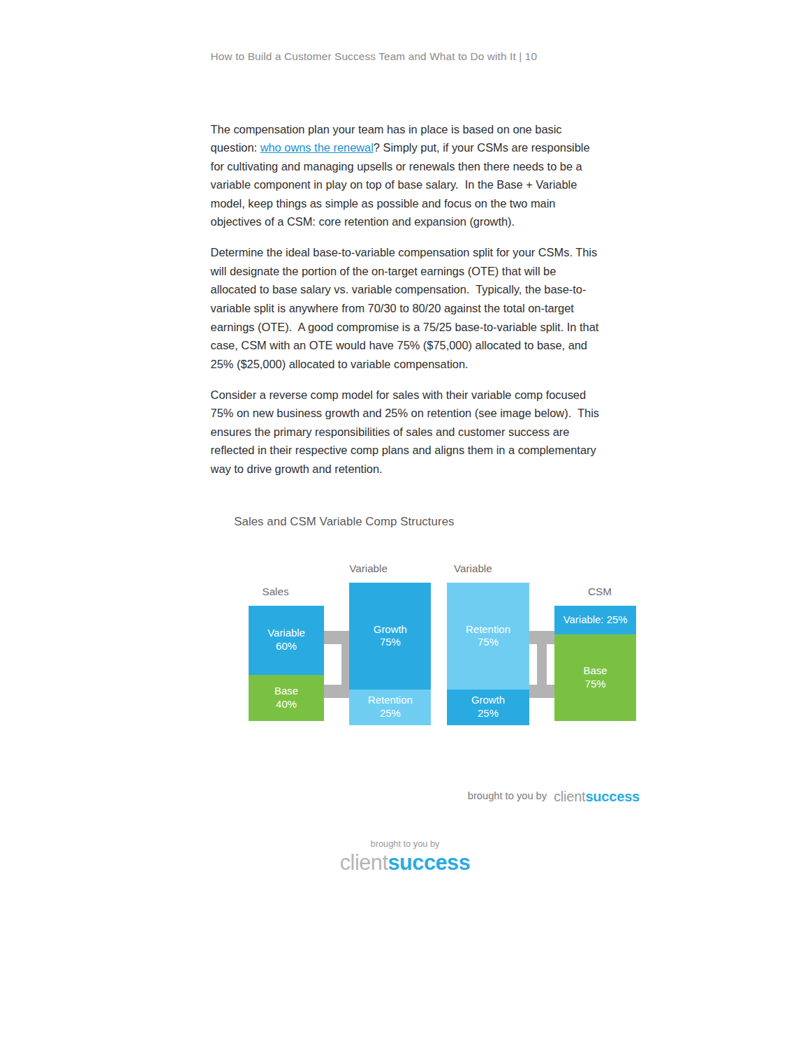How to Build a Customer Success Team and What to Do with It | 10
The compensation plan your team has in place is based on one basic question: who owns the renewal? Simply put, if your CSMs are responsible for cultivating and managing upsells or renewals then there needs to be a variable component in play on top of base salary. In the Base + Variable model, keep things as simple as possible and focus on the two main objectives of a CSM: core retention and expansion (growth).
Determine the ideal base-to-variable compensation split for your CSMs. This will designate the portion of the on-target earnings (OTE) that will be allocated to base salary vs. variable compensation. Typically, the base-to-variable split is anywhere from 70/30 to 80/20 against the total on-target earnings (OTE). A good compromise is a 75/25 base-to-variable split. In that case, CSM with an OTE would have 75% ($75,000) allocated to base, and 25% ($25,000) allocated to variable compensation.
Consider a reverse comp model for sales with their variable comp focused 75% on new business growth and 25% on retention (see image below). This ensures the primary responsibilities of sales and customer success are reflected in their respective comp plans and aligns them in a complementary way to drive growth and retention.
Sales and CSM Variable Comp Structures
Sales
Variable
Variable
CSM
Variable
60%
Base
40%
Growth
75%
Retention
25%
Retention
75%
Growth
25%
Variable: 25%
Base
75%
brought to you by client success
brought to you by
client success